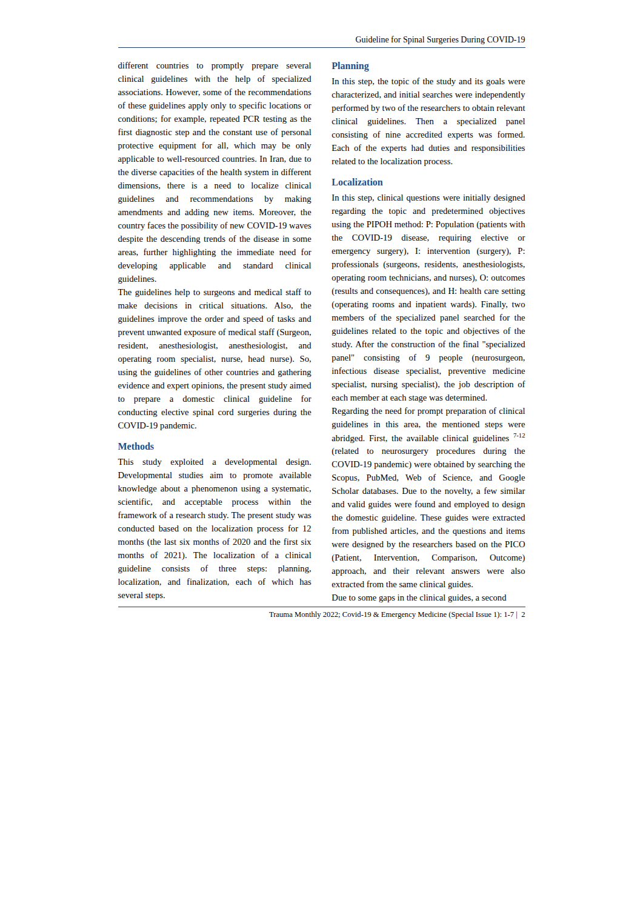Guideline for Spinal Surgeries During COVID-19
different countries to promptly prepare several clinical guidelines with the help of specialized associations. However, some of the recommendations of these guidelines apply only to specific locations or conditions; for example, repeated PCR testing as the first diagnostic step and the constant use of personal protective equipment for all, which may be only applicable to well-resourced countries. In Iran, due to the diverse capacities of the health system in different dimensions, there is a need to localize clinical guidelines and recommendations by making amendments and adding new items. Moreover, the country faces the possibility of new COVID-19 waves despite the descending trends of the disease in some areas, further highlighting the immediate need for developing applicable and standard clinical guidelines.
The guidelines help to surgeons and medical staff to make decisions in critical situations. Also, the guidelines improve the order and speed of tasks and prevent unwanted exposure of medical staff (Surgeon, resident, anesthesiologist, anesthesiologist, and operating room specialist, nurse, head nurse). So, using the guidelines of other countries and gathering evidence and expert opinions, the present study aimed to prepare a domestic clinical guideline for conducting elective spinal cord surgeries during the COVID-19 pandemic.
Methods
This study exploited a developmental design. Developmental studies aim to promote available knowledge about a phenomenon using a systematic, scientific, and acceptable process within the framework of a research study. The present study was conducted based on the localization process for 12 months (the last six months of 2020 and the first six months of 2021). The localization of a clinical guideline consists of three steps: planning, localization, and finalization, each of which has several steps.
Planning
In this step, the topic of the study and its goals were characterized, and initial searches were independently performed by two of the researchers to obtain relevant clinical guidelines. Then a specialized panel consisting of nine accredited experts was formed. Each of the experts had duties and responsibilities related to the localization process.
Localization
In this step, clinical questions were initially designed regarding the topic and predetermined objectives using the PIPOH method: P: Population (patients with the COVID-19 disease, requiring elective or emergency surgery), I: intervention (surgery), P: professionals (surgeons, residents, anesthesiologists, operating room technicians, and nurses), O: outcomes (results and consequences), and H: health care setting (operating rooms and inpatient wards). Finally, two members of the specialized panel searched for the guidelines related to the topic and objectives of the study. After the construction of the final "specialized panel" consisting of 9 people (neurosurgeon, infectious disease specialist, preventive medicine specialist, nursing specialist), the job description of each member at each stage was determined.
Regarding the need for prompt preparation of clinical guidelines in this area, the mentioned steps were abridged. First, the available clinical guidelines 7-12 (related to neurosurgery procedures during the COVID-19 pandemic) were obtained by searching the Scopus, PubMed, Web of Science, and Google Scholar databases. Due to the novelty, a few similar and valid guides were found and employed to design the domestic guideline. These guides were extracted from published articles, and the questions and items were designed by the researchers based on the PICO (Patient, Intervention, Comparison, Outcome) approach, and their relevant answers were also extracted from the same clinical guides.
Due to some gaps in the clinical guides, a second
Trauma Monthly 2022; Covid-19 & Emergency Medicine (Special Issue 1): 1-7 | 2